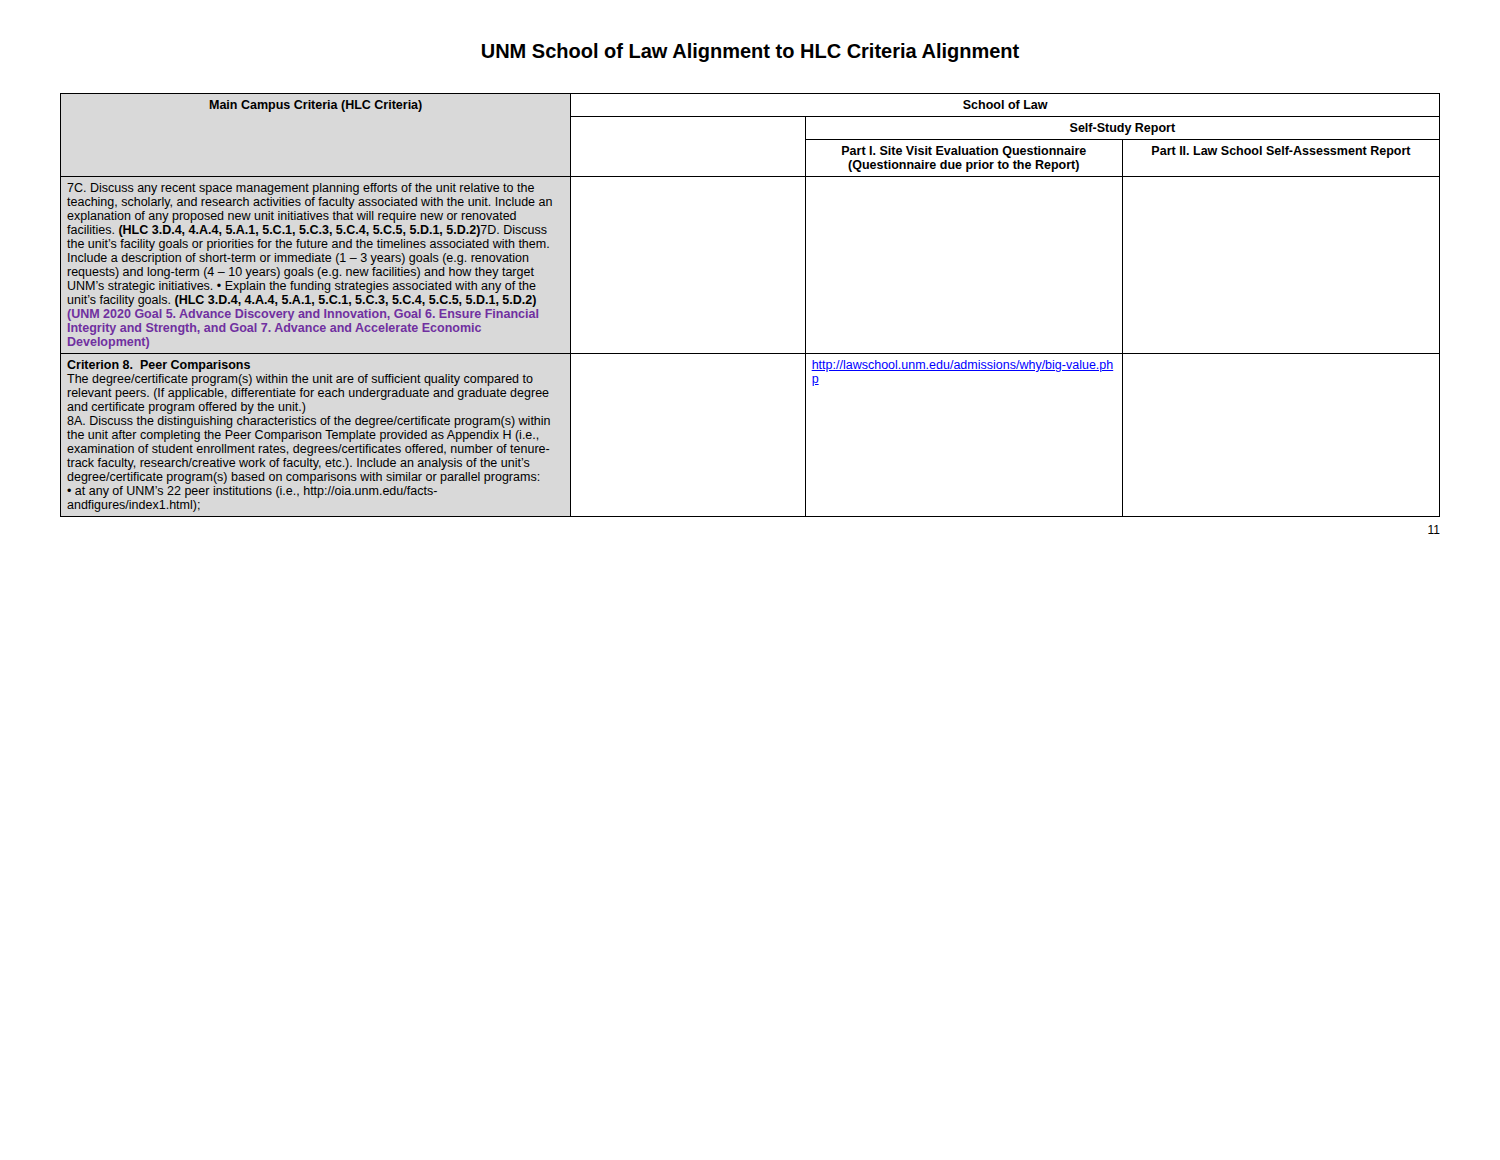UNM School of Law Alignment to HLC Criteria Alignment
| Main Campus Criteria (HLC Criteria) | School of Law |
| --- | --- |
| | Self-Study Report |
| Part I. Site Visit Evaluation Questionnaire (Questionnaire due prior to the Report) | Part II. Law School Self-Assessment Report |
| 7C. Discuss any recent space management planning efforts of the unit relative to the teaching, scholarly, and research activities of faculty associated with the unit. Include an explanation of any proposed new unit initiatives that will require new or renovated facilities. (HLC 3.D.4, 4.A.4, 5.A.1, 5.C.1, 5.C.3, 5.C.4, 5.C.5, 5.D.1, 5.D.2) 7D. Discuss the unit’s facility goals or priorities for the future and the timelines associated with them. Include a description of short-term or immediate (1 – 3 years) goals (e.g. renovation requests) and long-term (4 – 10 years) goals (e.g. new facilities) and how they target UNM’s strategic initiatives. • Explain the funding strategies associated with any of the unit’s facility goals. (HLC 3.D.4, 4.A.4, 5.A.1, 5.C.1, 5.C.3, 5.C.4, 5.C.5, 5.D.1, 5.D.2) (UNM 2020 Goal 5. Advance Discovery and Innovation, Goal 6. Ensure Financial Integrity and Strength, and Goal 7. Advance and Accelerate Economic Development) | | | |
| Criterion 8. Peer Comparisons The degree/certificate program(s) within the unit are of sufficient quality compared to relevant peers. (If applicable, differentiate for each undergraduate and graduate degree and certificate program offered by the unit.) 8A. Discuss the distinguishing characteristics of the degree/certificate program(s) within the unit after completing the Peer Comparison Template provided as Appendix H (i.e., examination of student enrollment rates, degrees/certificates offered, number of tenure-track faculty, research/creative work of faculty, etc.). Include an analysis of the unit’s degree/certificate program(s) based on comparisons with similar or parallel programs: • at any of UNM’s 22 peer institutions (i.e., http://oia.unm.edu/facts-andfigures/index1.html); | | http://lawschool.unm.edu/admissions/why/big-value.php | |
11